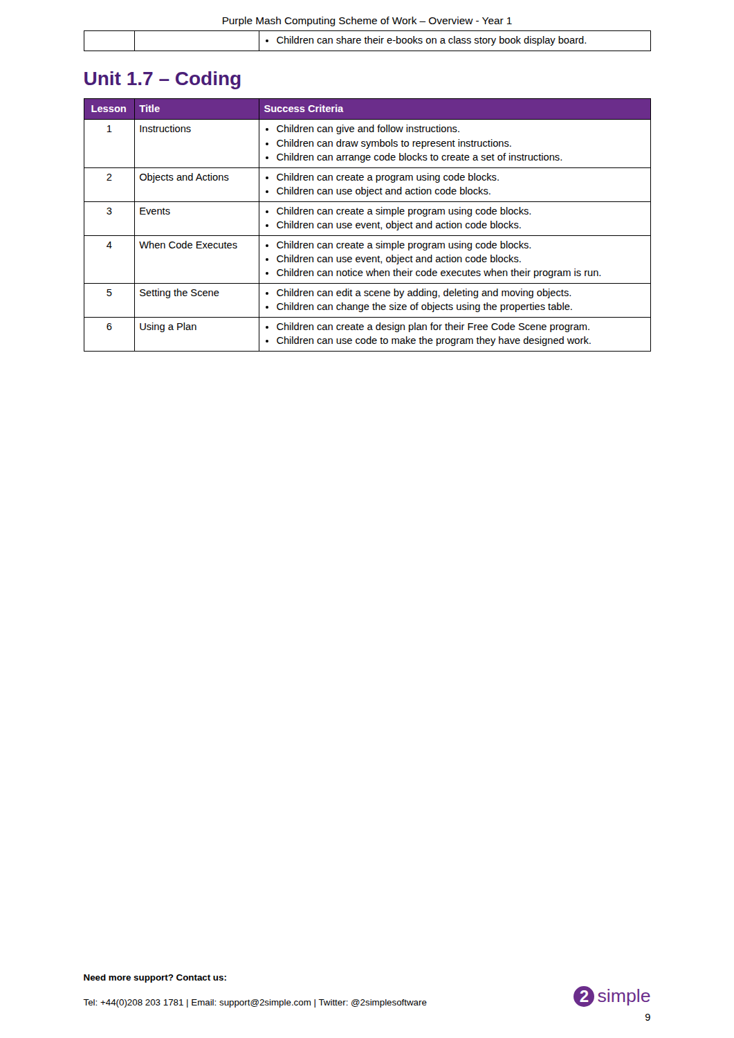Purple Mash Computing Scheme of Work – Overview - Year 1
| | | Children can share their e-books on a class story book display board. |
Unit 1.7 – Coding
| Lesson | Title | Success Criteria |
| --- | --- | --- |
| 1 | Instructions | Children can give and follow instructions. Children can draw symbols to represent instructions. Children can arrange code blocks to create a set of instructions. |
| 2 | Objects and Actions | Children can create a program using code blocks. Children can use object and action code blocks. |
| 3 | Events | Children can create a simple program using code blocks. Children can use event, object and action code blocks. |
| 4 | When Code Executes | Children can create a simple program using code blocks. Children can use event, object and action code blocks. Children can notice when their code executes when their program is run. |
| 5 | Setting the Scene | Children can edit a scene by adding, deleting and moving objects. Children can change the size of objects using the properties table. |
| 6 | Using a Plan | Children can create a design plan for their Free Code Scene program. Children can use code to make the program they have designed work. |
Need more support? Contact us:
Tel: +44(0)208 203 1781 | Email: support@2simple.com | Twitter: @2simplesoftware
2
simple
9